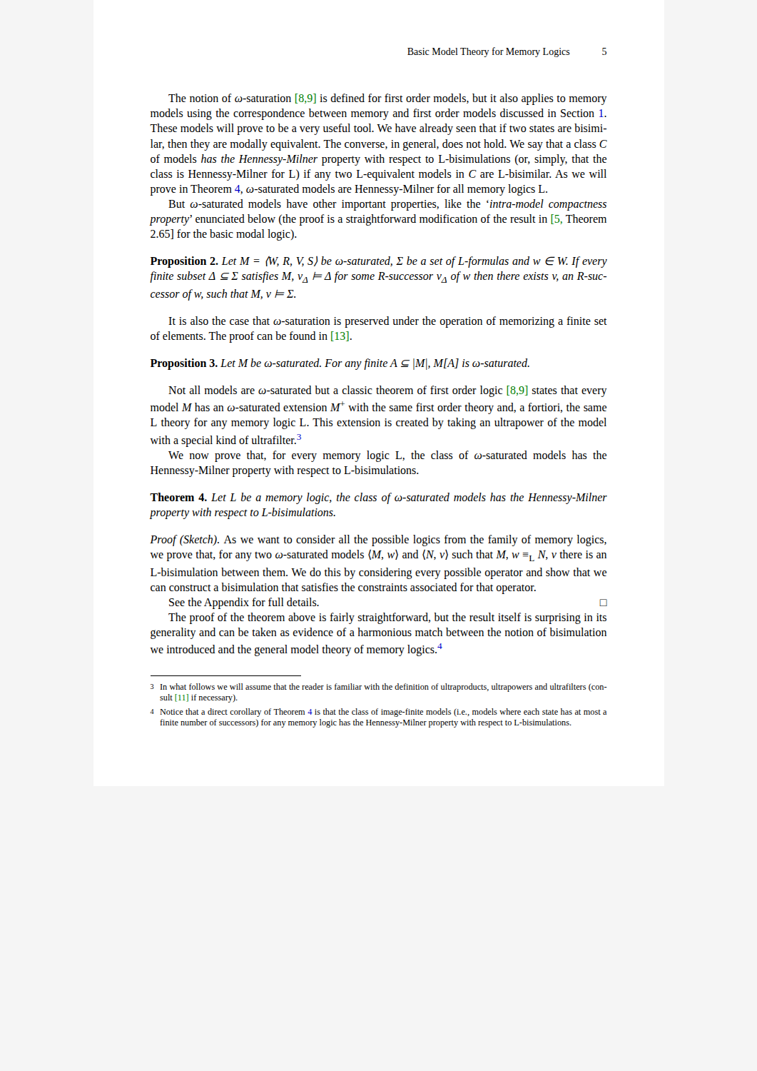Basic Model Theory for Memory Logics 5
The notion of ω-saturation [8,9] is defined for first order models, but it also applies to memory models using the correspondence between memory and first order models discussed in Section 1. These models will prove to be a very useful tool. We have already seen that if two states are bisimilar, then they are modally equivalent. The converse, in general, does not hold. We say that a class C of models has the Hennessy-Milner property with respect to L-bisimulations (or, simply, that the class is Hennessy-Milner for L) if any two L-equivalent models in C are L-bisimilar. As we will prove in Theorem 4, ω-saturated models are Hennessy-Milner for all memory logics L.
But ω-saturated models have other important properties, like the ‘intra-model compactness property’ enunciated below (the proof is a straightforward modification of the result in [5, Theorem 2.65] for the basic modal logic).
Proposition 2. Let M = ⟨W, R, V, S⟩ be ω-saturated, Σ be a set of L-formulas and w ∈ W. If every finite subset Δ ⊆ Σ satisfies M, vΔ ⊨ Δ for some R-successor vΔ of w then there exists v, an R-successor of w, such that M, v ⊨ Σ.
It is also the case that ω-saturation is preserved under the operation of memorizing a finite set of elements. The proof can be found in [13].
Proposition 3. Let M be ω-saturated. For any finite A ⊆ |M|, M[A] is ω-saturated.
Not all models are ω-saturated but a classic theorem of first order logic [8,9] states that every model M has an ω-saturated extension M+ with the same first order theory and, a fortiori, the same L theory for any memory logic L. This extension is created by taking an ultrapower of the model with a special kind of ultrafilter.3
We now prove that, for every memory logic L, the class of ω-saturated models has the Hennessy-Milner property with respect to L-bisimulations.
Theorem 4. Let L be a memory logic, the class of ω-saturated models has the Hennessy-Milner property with respect to L-bisimulations.
Proof (Sketch). As we want to consider all the possible logics from the family of memory logics, we prove that, for any two ω-saturated models ⟨M, w⟩ and ⟨N, v⟩ such that M, w ≡L N, v there is an L-bisimulation between them. We do this by considering every possible operator and show that we can construct a bisimulation that satisfies the constraints associated for that operator.
See the Appendix for full details. □
The proof of the theorem above is fairly straightforward, but the result itself is surprising in its generality and can be taken as evidence of a harmonious match between the notion of bisimulation we introduced and the general model theory of memory logics.4
3 In what follows we will assume that the reader is familiar with the definition of ultraproducts, ultrapowers and ultrafilters (consult [11] if necessary).
4 Notice that a direct corollary of Theorem 4 is that the class of image-finite models (i.e., models where each state has at most a finite number of successors) for any memory logic has the Hennessy-Milner property with respect to L-bisimulations.